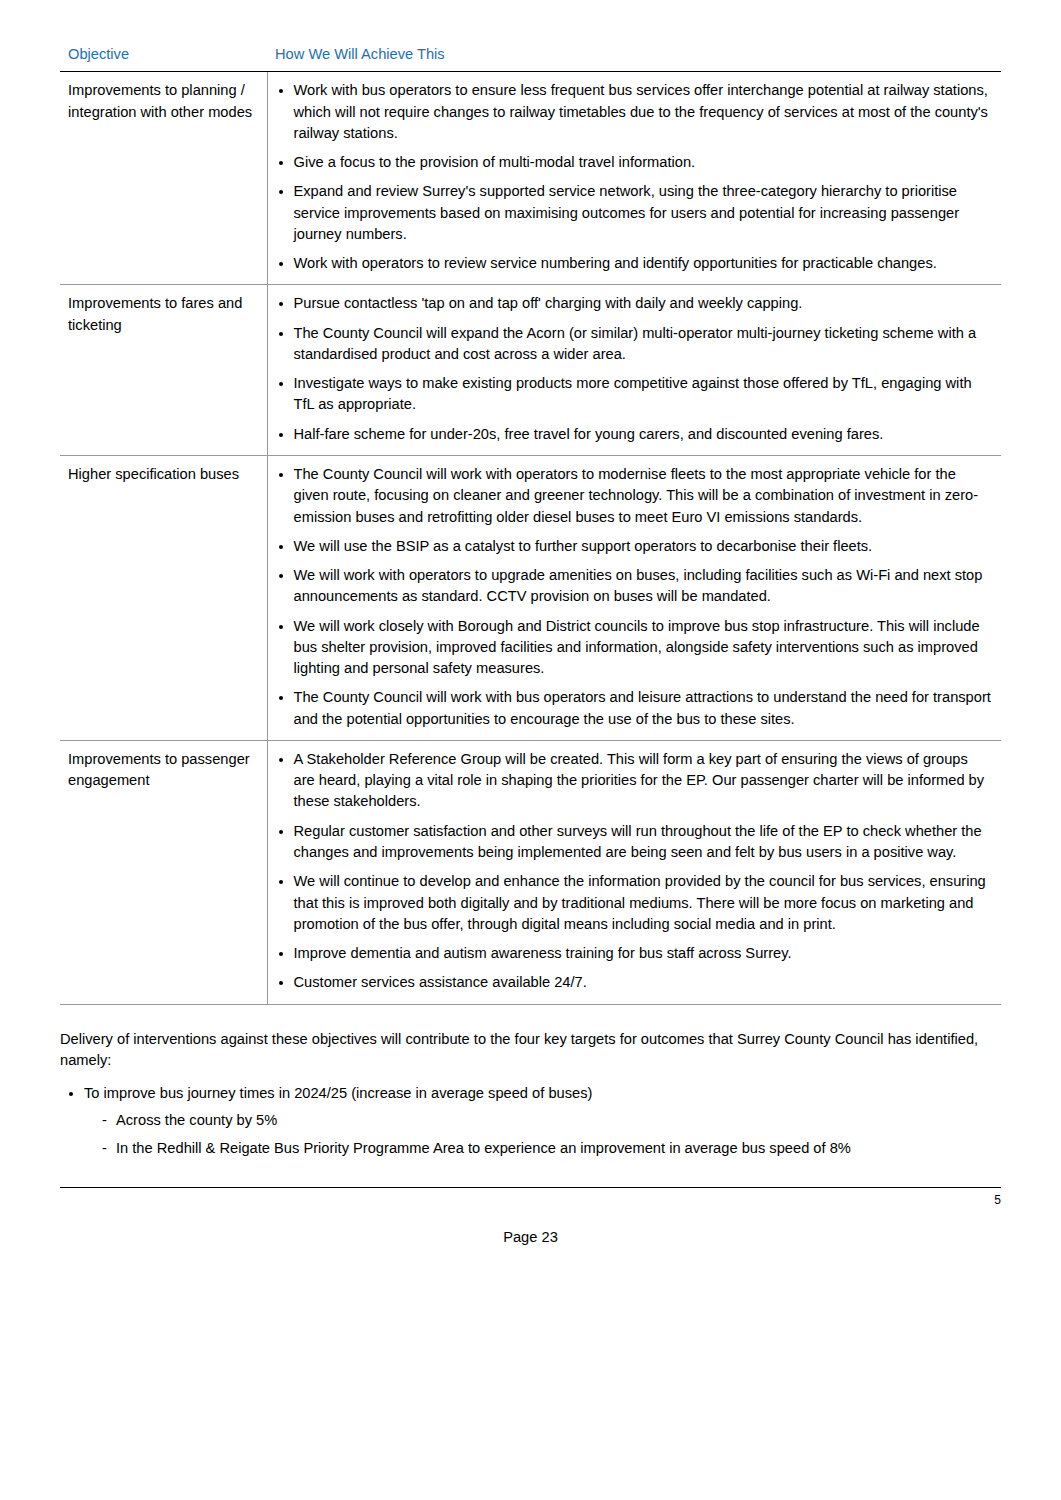| Objective | How We Will Achieve This |
| --- | --- |
| Improvements to planning / integration with other modes | Work with bus operators to ensure less frequent bus services offer interchange potential at railway stations, which will not require changes to railway timetables due to the frequency of services at most of the county's railway stations. Give a focus to the provision of multi-modal travel information. Expand and review Surrey's supported service network, using the three-category hierarchy to prioritise service improvements based on maximising outcomes for users and potential for increasing passenger journey numbers. Work with operators to review service numbering and identify opportunities for practicable changes. |
| Improvements to fares and ticketing | Pursue contactless 'tap on and tap off' charging with daily and weekly capping. The County Council will expand the Acorn (or similar) multi-operator multi-journey ticketing scheme with a standardised product and cost across a wider area. Investigate ways to make existing products more competitive against those offered by TfL, engaging with TfL as appropriate. Half-fare scheme for under-20s, free travel for young carers, and discounted evening fares. |
| Higher specification buses | The County Council will work with operators to modernise fleets to the most appropriate vehicle for the given route, focusing on cleaner and greener technology. This will be a combination of investment in zero-emission buses and retrofitting older diesel buses to meet Euro VI emissions standards. We will use the BSIP as a catalyst to further support operators to decarbonise their fleets. We will work with operators to upgrade amenities on buses, including facilities such as Wi-Fi and next stop announcements as standard. CCTV provision on buses will be mandated. We will work closely with Borough and District councils to improve bus stop infrastructure. This will include bus shelter provision, improved facilities and information, alongside safety interventions such as improved lighting and personal safety measures. The County Council will work with bus operators and leisure attractions to understand the need for transport and the potential opportunities to encourage the use of the bus to these sites. |
| Improvements to passenger engagement | A Stakeholder Reference Group will be created. This will form a key part of ensuring the views of groups are heard, playing a vital role in shaping the priorities for the EP. Our passenger charter will be informed by these stakeholders. Regular customer satisfaction and other surveys will run throughout the life of the EP to check whether the changes and improvements being implemented are being seen and felt by bus users in a positive way. We will continue to develop and enhance the information provided by the council for bus services, ensuring that this is improved both digitally and by traditional mediums. There will be more focus on marketing and promotion of the bus offer, through digital means including social media and in print. Improve dementia and autism awareness training for bus staff across Surrey. Customer services assistance available 24/7. |
Delivery of interventions against these objectives will contribute to the four key targets for outcomes that Surrey County Council has identified, namely:
To improve bus journey times in 2024/25 (increase in average speed of buses)
Across the county by 5%
In the Redhill & Reigate Bus Priority Programme Area to experience an improvement in average bus speed of 8%
5
Page 23